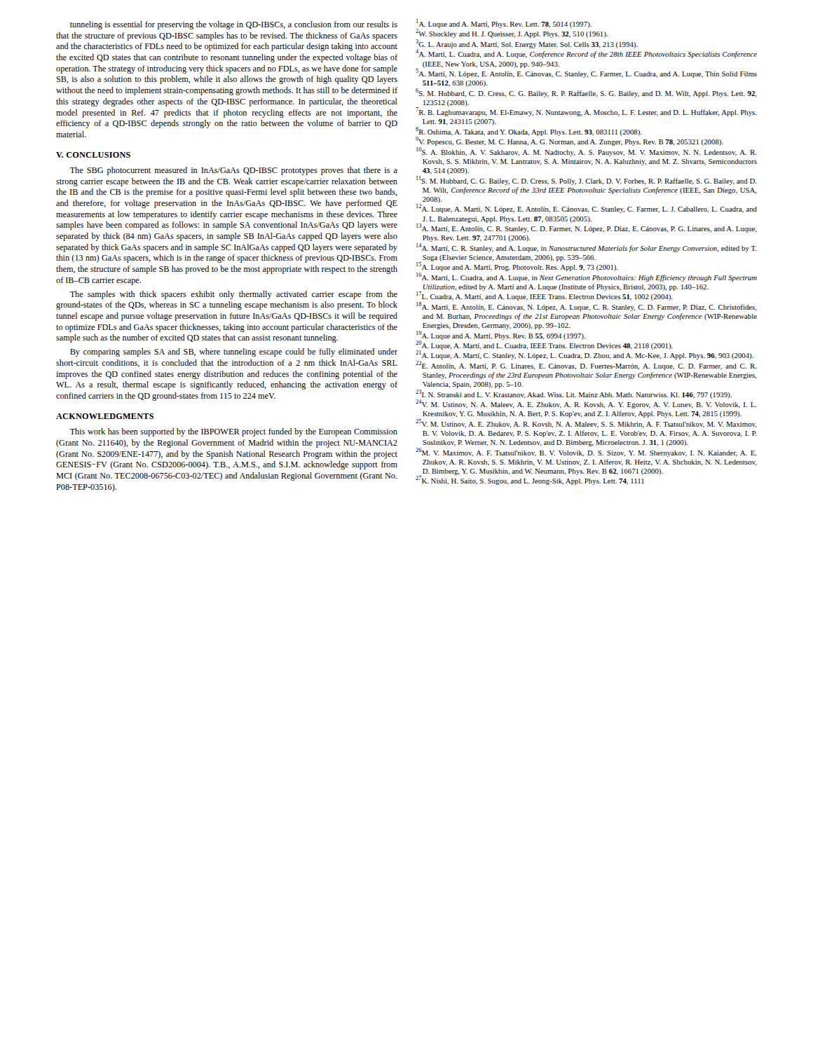tunneling is essential for preserving the voltage in QD-IBSCs, a conclusion from our results is that the structure of previous QD-IBSC samples has to be revised. The thickness of GaAs spacers and the characteristics of FDLs need to be optimized for each particular design taking into account the excited QD states that can contribute to resonant tunneling under the expected voltage bias of operation. The strategy of introducing very thick spacers and no FDLs, as we have done for sample SB, is also a solution to this problem, while it also allows the growth of high quality QD layers without the need to implement strain-compensating growth methods. It has still to be determined if this strategy degrades other aspects of the QD-IBSC performance. In particular, the theoretical model presented in Ref. 47 predicts that if photon recycling effects are not important, the efficiency of a QD-IBSC depends strongly on the ratio between the volume of barrier to QD material.
V. CONCLUSIONS
The SBG photocurrent measured in InAs/GaAs QD-IBSC prototypes proves that there is a strong carrier escape between the IB and the CB. Weak carrier escape/carrier relaxation between the IB and the CB is the premise for a positive quasi-Fermi level split between these two bands, and therefore, for voltage preservation in the InAs/GaAs QD-IBSC. We have performed QE measurements at low temperatures to identify carrier escape mechanisms in these devices. Three samples have been compared as follows: in sample SA conventional InAs/GaAs QD layers were separated by thick (84 nm) GaAs spacers, in sample SB InAl-GaAs capped QD layers were also separated by thick GaAs spacers and in sample SC InAlGaAs capped QD layers were separated by thin (13 nm) GaAs spacers, which is in the range of spacer thickness of previous QD-IBSCs. From them, the structure of sample SB has proved to be the most appropriate with respect to the strength of IB–CB carrier escape.
The samples with thick spacers exhibit only thermally activated carrier escape from the ground-states of the QDs, whereas in SC a tunneling escape mechanism is also present. To block tunnel escape and pursue voltage preservation in future InAs/GaAs QD-IBSCs it will be required to optimize FDLs and GaAs spacer thicknesses, taking into account particular characteristics of the sample such as the number of excited QD states that can assist resonant tunneling.
By comparing samples SA and SB, where tunneling escape could be fully eliminated under short-circuit conditions, it is concluded that the introduction of a 2 nm thick InAl-GaAs SRL improves the QD confined states energy distribution and reduces the confining potential of the WL. As a result, thermal escape is significantly reduced, enhancing the activation energy of confined carriers in the QD ground-states from 115 to 224 meV.
ACKNOWLEDGMENTS
This work has been supported by the IBPOWER project funded by the European Commission (Grant No. 211640), by the Regional Government of Madrid within the project NU-MANCIA2 (Grant No. S2009/ENE-1477), and by the Spanish National Research Program within the project GENESIS−FV (Grant No. CSD2006-0004). T.B., A.M.S., and S.I.M. acknowledge support from MCI (Grant No. TEC2008-06756-C03-02/TEC) and Andalusian Regional Government (Grant No. P08-TEP-03516).
1A. Luque and A. Martí, Phys. Rev. Lett. 78, 5014 (1997).
2W. Shockley and H. J. Queisser, J. Appl. Phys. 32, 510 (1961).
3G. L. Araujo and A. Martí, Sol. Energy Mater. Sol. Cells 33, 213 (1994).
4A. Martí, L. Cuadra, and A. Luque, Conference Record of the 28th IEEE Photovoltaics Specialists Conference (IEEE, New York, USA, 2000), pp. 940–943.
5A. Martí, N. López, E. Antolín, E. Cánovas, C. Stanley, C. Farmer, L. Cuadra, and A. Luque, Thin Solid Films 511–512, 638 (2006).
6S. M. Hubbard, C. D. Cress, C. G. Bailey, R. P. Raffaelle, S. G. Bailey, and D. M. Wilt, Appl. Phys. Lett. 92, 123512 (2008).
7R. B. Laghumavarapu, M. El-Emawy, N. Nuntawong, A. Moscho, L. F. Lester, and D. L. Huffaker, Appl. Phys. Lett. 91, 243115 (2007).
8R. Oshima, A. Takata, and Y. Okada, Appl. Phys. Lett. 93, 083111 (2008).
9V. Popescu, G. Bester, M. C. Hanna, A. G. Norman, and A. Zunger, Phys. Rev. B 78, 205321 (2008).
10S. A. Blokhin, A. V. Sakharov, A. M. Nadtochy, A. S. Pauysov, M. V. Maximov, N. N. Ledentsov, A. R. Kovsh, S. S. Mikhrin, V. M. Lantratov, S. A. Mintairov, N. A. Kaluzhniy, and M. Z. Shvarts, Semiconductors 43, 514 (2009).
11S. M. Hubbard, C. G. Bailey, C. D. Cress, S. Polly, J. Clark, D. V. Forbes, R. P. Raffaelle, S. G. Bailey, and D. M. Wilt, Conference Record of the 33rd IEEE Photovoltaic Specialists Conference (IEEE, San Diego, USA, 2008).
12A. Luque, A. Martí, N. López, E. Antolín, E. Cánovas, C. Stanley, C. Farmer, L. J. Caballero, L. Cuadra, and J. L. Balenzategui, Appl. Phys. Lett. 87, 083505 (2005).
13A. Martí, E. Antolín, C. R. Stanley, C. D. Farmer, N. López, P. Díaz, E. Cánovas, P. G. Linares, and A. Luque, Phys. Rev. Lett. 97, 247701 (2006).
14A. Martí, C. R. Stanley, and A. Luque, in Nanostructured Materials for Solar Energy Conversion, edited by T. Soga (Elsevier Science, Amsterdam, 2006), pp. 539–566.
15A. Luque and A. Martí, Prog. Photovolt. Res. Appl. 9, 73 (2001).
16A. Martí, L. Cuadra, and A. Luque, in Next Generation Photovoltaics: High Efficiency through Full Spectrum Utilization, edited by A. Martí and A. Luque (Institute of Physics, Bristol, 2003), pp. 140–162.
17L. Cuadra, A. Martí, and A. Luque, IEEE Trans. Electron Devices 51, 1002 (2004).
18A. Martí, E. Antolín, E. Cánovas, N. López, A. Luque, C. R. Stanley, C. D. Farmer, P. Díaz, C. Christofides, and M. Burhan, Proceedings of the 21st European Photovoltaic Solar Energy Conference (WIP-Renewable Energies, Dresden, Germany, 2006), pp. 99–102.
19A. Luque and A. Martí, Phys. Rev. B 55, 6994 (1997).
20A. Luque, A. Martí, and L. Cuadra, IEEE Trans. Electron Devices 48, 2118 (2001).
21A. Luque, A. Martí, C. Stanley, N. López, L. Cuadra, D. Zhou, and A. Mc-Kee, J. Appl. Phys. 96, 903 (2004).
22E. Antolín, A. Martí, P. G. Linares, E. Cánovas, D. Fuertes-Marrón, A. Luque, C. D. Farmer, and C. R. Stanley, Proceedings of the 23rd European Photovoltaic Solar Energy Conference (WIP-Renewable Energies, Valencia, Spain, 2008), pp. 5–10.
23I. N. Stranski and L. V. Krastanov, Akad. Wiss. Lit. Mainz Abh. Math. Naturwiss. Kl. 146, 797 (1939).
24V. M. Ustinov, N. A. Maleev, A. E. Zhukov, A. R. Kovsh, A. Y. Egorov, A. V. Lunev, B. V. Volovik, I. L. Krestnikov, Y. G. Musikhin, N. A. Bert, P. S. Kop'ev, and Z. I. Alferov, Appl. Phys. Lett. 74, 2815 (1999).
25V. M. Ustinov, A. E. Zhukov, A. R. Kovsh, N. A. Maleev, S. S. Mikhrin, A. F. Tsatsul'nikov, M. V. Maximov, B. V. Volovik, D. A. Bedarev, P. S. Kop'ev, Z. I. Alferov, L. E. Vorob'ev, D. A. Firsov, A. A. Suvorova, I. P. Soshnikov, P. Werner, N. N. Ledentsov, and D. Bimberg, Microelectron. J. 31, 1 (2000).
26M. V. Maximov, A. F. Tsatsul'nikov, B. V. Volovik, D. S. Sizov, Y. M. Shernyakov, I. N. Kaiander, A. E. Zhukov, A. R. Kovsh, S. S. Mikhrin, V. M. Ustinov, Z. I. Alferov, R. Heitz, V. A. Shchukin, N. N. Ledentsov, D. Bimberg, Y. G. Musikhin, and W. Neumann, Phys. Rev. B 62, 16671 (2000).
27K. Nishi, H. Saito, S. Sugou, and L. Jeong-Sik, Appl. Phys. Lett. 74, 1111